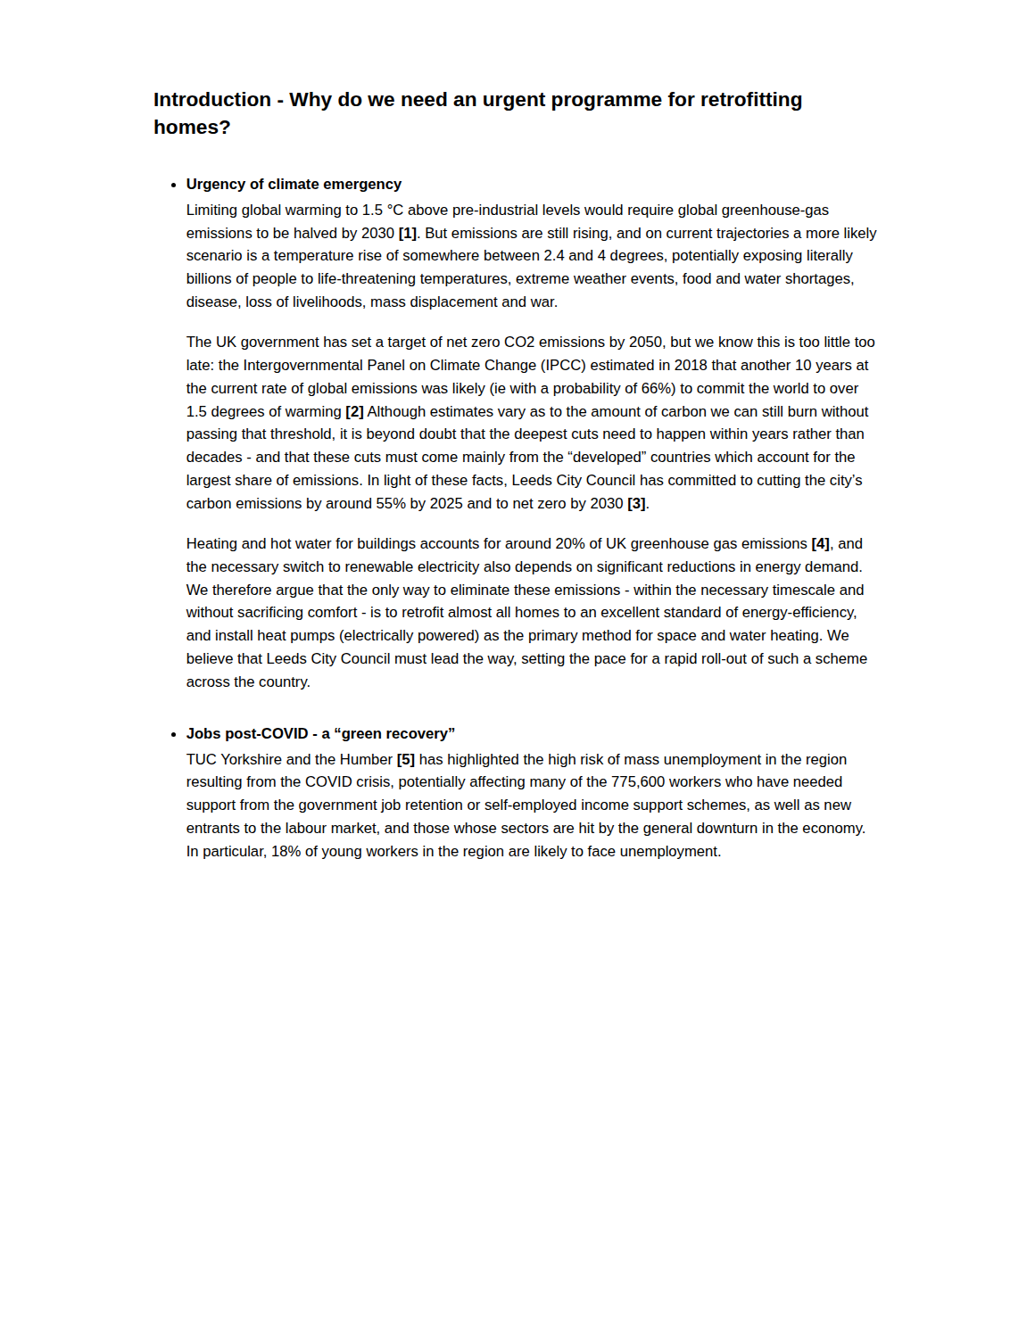Introduction - Why do we need an urgent programme for retrofitting homes?
Urgency of climate emergency
Limiting global warming to 1.5 °C above pre-industrial levels would require global greenhouse-gas emissions to be halved by 2030 [1]. But emissions are still rising, and on current trajectories a more likely scenario is a temperature rise of somewhere between 2.4 and 4 degrees, potentially exposing literally billions of people to life-threatening temperatures, extreme weather events, food and water shortages, disease, loss of livelihoods, mass displacement and war.
The UK government has set a target of net zero CO2 emissions by 2050, but we know this is too little too late: the Intergovernmental Panel on Climate Change (IPCC) estimated in 2018 that another 10 years at the current rate of global emissions was likely (ie with a probability of 66%) to commit the world to over 1.5 degrees of warming [2] Although estimates vary as to the amount of carbon we can still burn without passing that threshold, it is beyond doubt that the deepest cuts need to happen within years rather than decades - and that these cuts must come mainly from the “developed” countries which account for the largest share of emissions. In light of these facts, Leeds City Council has committed to cutting the city’s carbon emissions by around 55% by 2025 and to net zero by 2030 [3].
Heating and hot water for buildings accounts for around 20% of UK greenhouse gas emissions [4], and the necessary switch to renewable electricity also depends on significant reductions in energy demand. We therefore argue that the only way to eliminate these emissions - within the necessary timescale and without sacrificing comfort - is to retrofit almost all homes to an excellent standard of energy-efficiency, and install heat pumps (electrically powered) as the primary method for space and water heating. We believe that Leeds City Council must lead the way, setting the pace for a rapid roll-out of such a scheme across the country.
Jobs post-COVID - a “green recovery”
TUC Yorkshire and the Humber [5] has highlighted the high risk of mass unemployment in the region resulting from the COVID crisis, potentially affecting many of the 775,600 workers who have needed support from the government job retention or self-employed income support schemes, as well as new entrants to the labour market, and those whose sectors are hit by the general downturn in the economy. In particular, 18% of young workers in the region are likely to face unemployment.